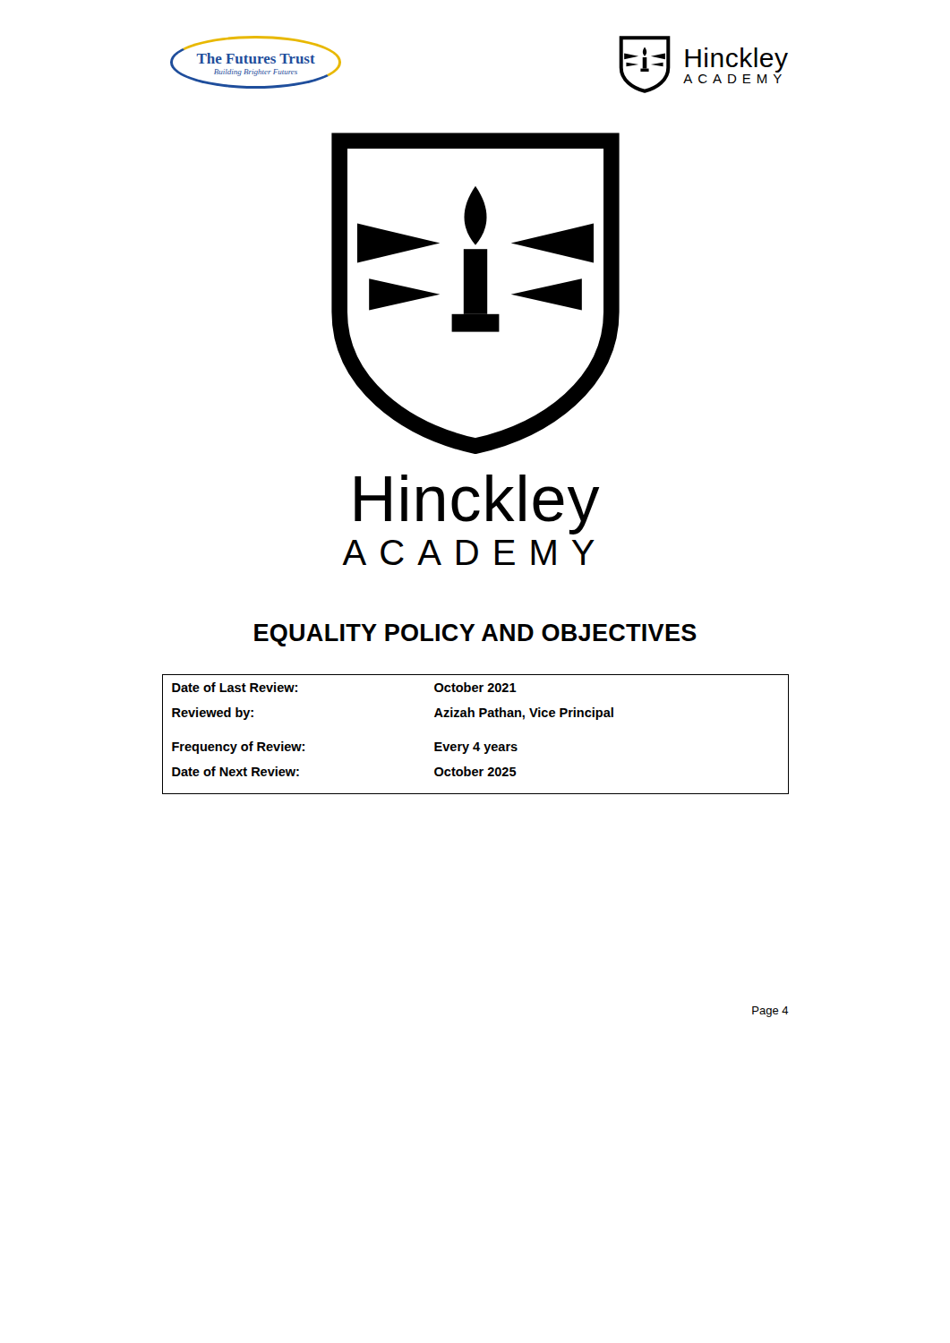The Futures Trust
Building Brighter Futures
Hinckley
ACADEMY
Hinckley
ACADEMY
EQUALITY POLICY AND OBJECTIVES
| Date of Last Review: | October 2021 |
| Reviewed by: | Azizah Pathan, Vice Principal |
| Frequency of Review: | Every 4 years |
| Date of Next Review: | October 2025 |
Page 4